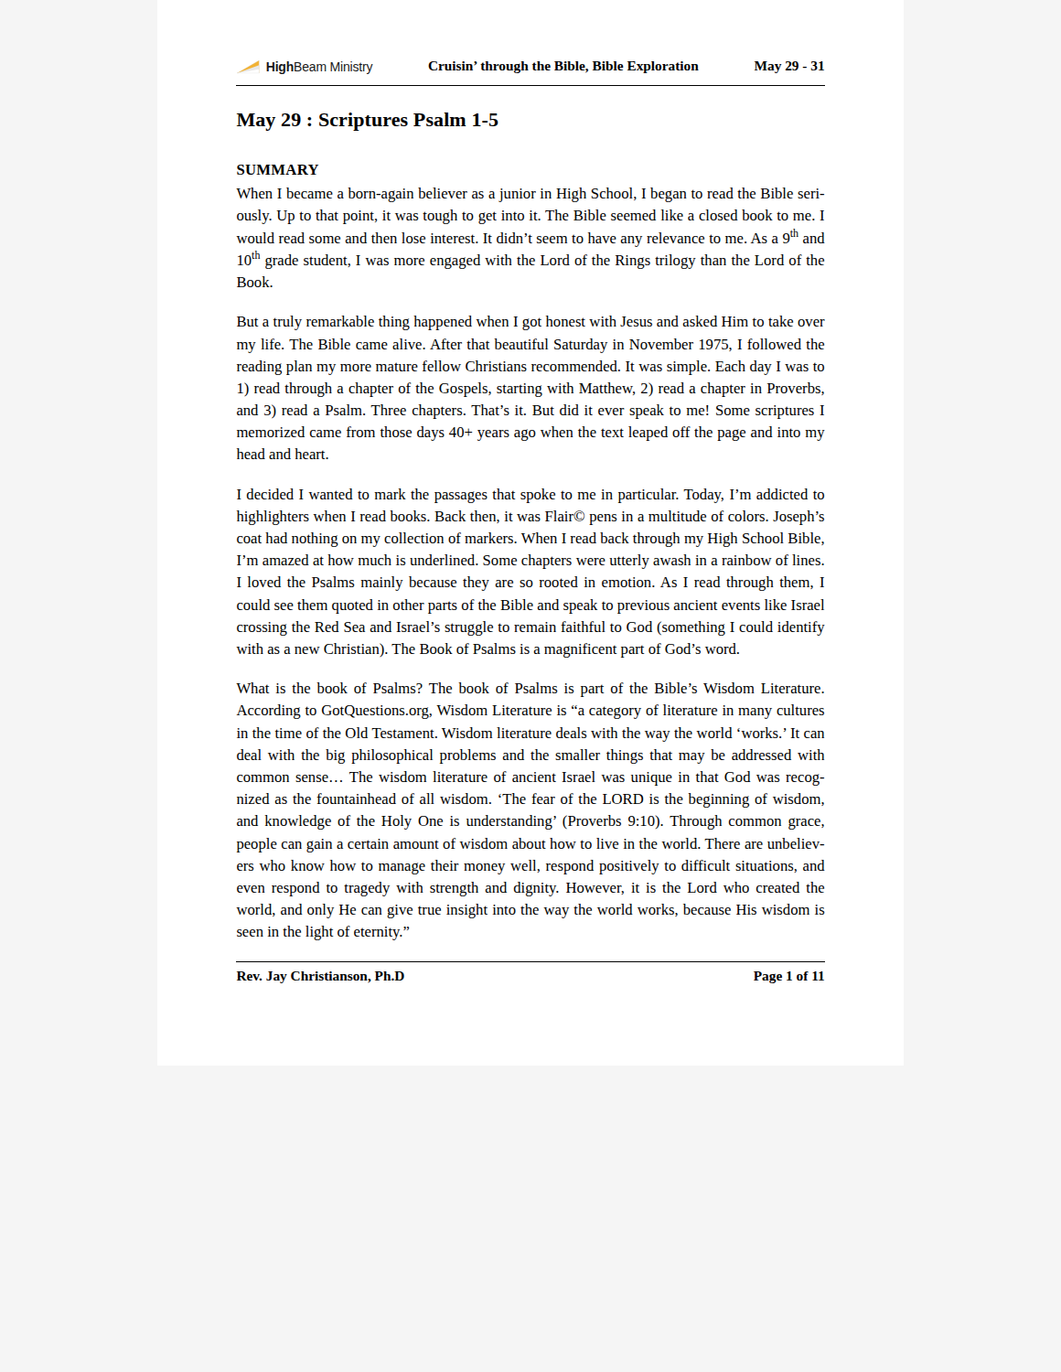High Beam Ministry
Cruisin’ through the Bible, Bible Exploration
May 29 - 31
May 29 : Scriptures Psalm 1-5
SUMMARY
When I became a born-again believer as a junior in High School, I began to read the Bible seriously. Up to that point, it was tough to get into it. The Bible seemed like a closed book to me. I would read some and then lose interest. It didn’t seem to have any relevance to me. As a 9th and 10th grade student, I was more engaged with the Lord of the Rings trilogy than the Lord of the Book.
But a truly remarkable thing happened when I got honest with Jesus and asked Him to take over my life. The Bible came alive. After that beautiful Saturday in November 1975, I followed the reading plan my more mature fellow Christians recommended. It was simple. Each day I was to 1) read through a chapter of the Gospels, starting with Matthew, 2) read a chapter in Proverbs, and 3) read a Psalm. Three chapters. That’s it. But did it ever speak to me! Some scriptures I memorized came from those days 40+ years ago when the text leaped off the page and into my head and heart.
I decided I wanted to mark the passages that spoke to me in particular. Today, I’m addicted to highlighters when I read books. Back then, it was Flair© pens in a multitude of colors. Joseph’s coat had nothing on my collection of markers. When I read back through my High School Bible, I’m amazed at how much is underlined. Some chapters were utterly awash in a rainbow of lines. I loved the Psalms mainly because they are so rooted in emotion. As I read through them, I could see them quoted in other parts of the Bible and speak to previous ancient events like Israel crossing the Red Sea and Israel’s struggle to remain faithful to God (something I could identify with as a new Christian). The Book of Psalms is a magnificent part of God’s word.
What is the book of Psalms? The book of Psalms is part of the Bible’s Wisdom Literature. According to GotQuestions.org, Wisdom Literature is “a category of literature in many cultures in the time of the Old Testament. Wisdom literature deals with the way the world ‘works.’ It can deal with the big philosophical problems and the smaller things that may be addressed with common sense… The wisdom literature of ancient Israel was unique in that God was recognized as the fountainhead of all wisdom. ‘The fear of the LORD is the beginning of wisdom, and knowledge of the Holy One is understanding’ (Proverbs 9:10). Through common grace, people can gain a certain amount of wisdom about how to live in the world. There are unbelievers who know how to manage their money well, respond positively to difficult situations, and even respond to tragedy with strength and dignity. However, it is the Lord who created the world, and only He can give true insight into the way the world works, because His wisdom is seen in the light of eternity.”
Rev. Jay Christianson, Ph.D
Page 1 of 11